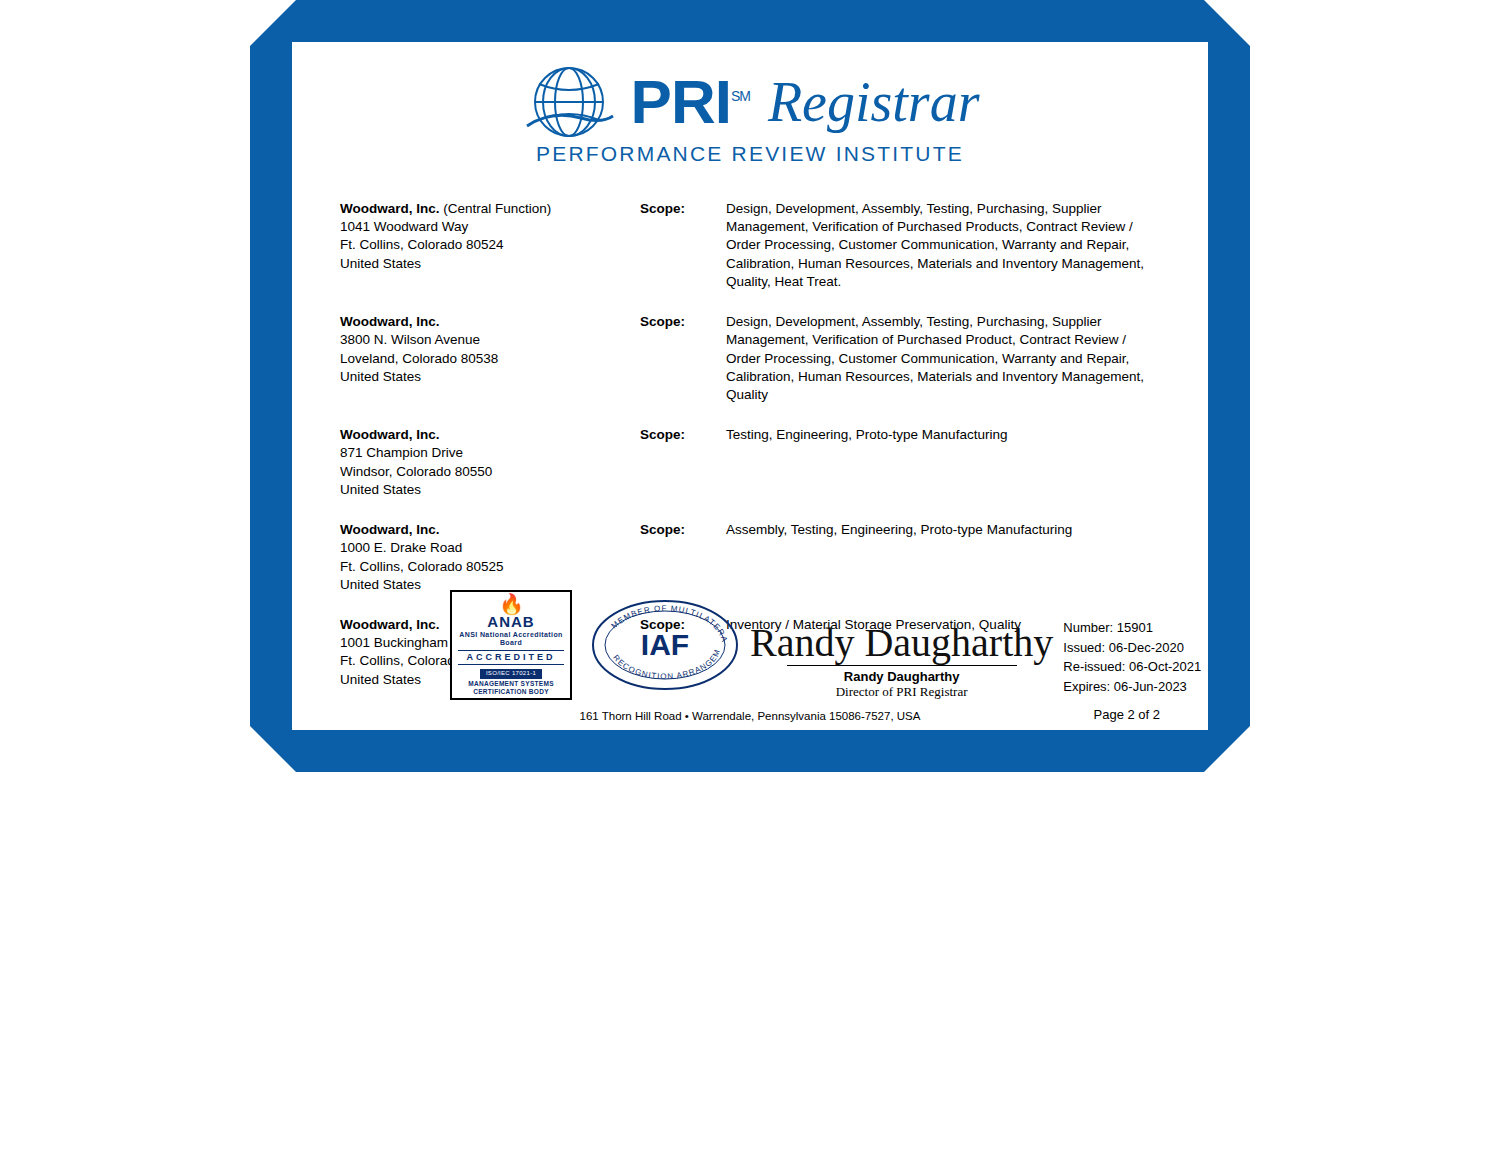PRISM
Registrar
PERFORMANCE REVIEW INSTITUTE
| Woodward, Inc. (Central Function) 1041 Woodward Way Ft. Collins, Colorado 80524 United States | Scope: | Design, Development, Assembly, Testing, Purchasing, Supplier Management, Verification of Purchased Products, Contract Review / Order Processing, Customer Communication, Warranty and Repair, Calibration, Human Resources, Materials and Inventory Management, Quality, Heat Treat. |
| Woodward, Inc. 3800 N. Wilson Avenue Loveland, Colorado 80538 United States | Scope: | Design, Development, Assembly, Testing, Purchasing, Supplier Management, Verification of Purchased Product, Contract Review / Order Processing, Customer Communication, Warranty and Repair, Calibration, Human Resources, Materials and Inventory Management, Quality |
| Woodward, Inc. 871 Champion Drive Windsor, Colorado 80550 United States | Scope: | Testing, Engineering, Proto-type Manufacturing |
| Woodward, Inc. 1000 E. Drake Road Ft. Collins, Colorado 80525 United States | Scope: | Assembly, Testing, Engineering, Proto-type Manufacturing |
| Woodward, Inc. 1001 Buckingham Street Ft. Collins, Colorado 80524 United States | Scope: | Inventory / Material Storage Preservation, Quality |
🔥
ANAB
ANSI National Accreditation Board
ACCREDITED
ISO/IEC 17021-1
MANAGEMENT SYSTEMS
CERTIFICATION BODY
MEMBER OF MULTILATERAL RECOGNITION ARRANGEMENT IAF
Randy Daugharthy
Randy Daugharthy
Director of PRI Registrar
Number: 15901
Issued: 06-Dec-2020
Re-issued: 06-Oct-2021
Expires: 06-Jun-2023
161 Thorn Hill Road • Warrendale, Pennsylvania 15086-7527, USA Page 2 of 2